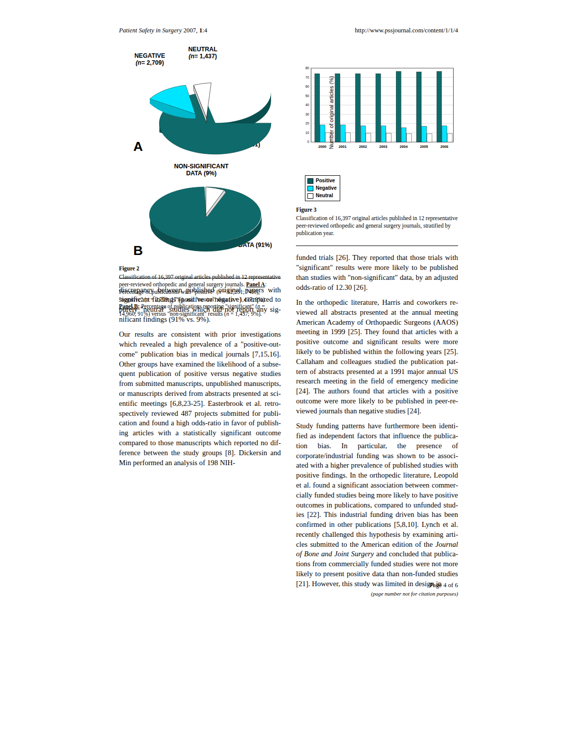Patient Safety in Surgery 2007, 1:4
http://www.pssjournal.com/content/1/1/4
NEGATIVE
(n= 2,709)
NEUTRAL
(n= 1,437)
POSITIVE
(n= 12,251)
A
NON-SIGNIFICANT
DATA (9%)
SIGNIFICANT DATA (91%)
B
Figure 2 Classification of 16,397 original articles published in 12 representative peer-reviewed orthopedic and general surgery journals. Panel A: Percentage of publications with "positive" (n = 12,251; 74%), "negative" (n = 2,709; 17%), and "neutral" data (n = 1,437; 9%). Panel B: Percentage of publications reporting "significant" (n = 14,960; 91%) versus "non-significant" results (n = 1,437; 9%).
discrepancy between published original papers with significant findings (positive or negative) compared to purely "neutral" studies which did not report any significant findings (91% vs. 9%).
Our results are consistent with prior investigations which revealed a high prevalence of a "positive-outcome" publication bias in medical journals [7,15,16]. Other groups have examined the likelihood of a subsequent publication of positive versus negative studies from submitted manuscripts, unpublished manuscripts, or manuscripts derived from abstracts presented at scientific meetings [6,8,23-25]. Easterbrook et al. retrospectively reviewed 487 projects submitted for publication and found a high odds-ratio in favor of publishing articles with a statistically significant outcome compared to those manuscripts which reported no difference between the study groups [8]. Dickersin and Min performed an analysis of 198 NIH-
Number of original articles (%)
0 10 20 30 40 50 60 70 80 2000 2001 2002 2003 2004 2005 2006
Positive
Negative
Neutral
Figure 3 Classification of 16,397 original articles published in 12 representative peer-reviewed orthopedic and general surgery journals, stratified by publication year.
funded trials [26]. They reported that those trials with "significant" results were more likely to be published than studies with "non-significant" data, by an adjusted odds-ratio of 12.30 [26].
In the orthopedic literature, Harris and coworkers reviewed all abstracts presented at the annual meeting American Academy of Orthopaedic Surgeons (AAOS) meeting in 1999 [25]. They found that articles with a positive outcome and significant results were more likely to be published within the following years [25]. Callaham and colleagues studied the publication pattern of abstracts presented at a 1991 major annual US research meeting in the field of emergency medicine [24]. The authors found that articles with a positive outcome were more likely to be published in peer-reviewed journals than negative studies [24].
Study funding patterns have furthermore been identified as independent factors that influence the publication bias. In particular, the presence of corporate/industrial funding was shown to be associated with a higher prevalence of published studies with positive findings. In the orthopedic literature, Leopold et al. found a significant association between commercially funded studies being more likely to have positive outcomes in publications, compared to unfunded studies [22]. This industrial funding driven bias has been confirmed in other publications [5,8,10]. Lynch et al. recently challenged this hypothesis by examining articles submitted to the American edition of the Journal of Bone and Joint Surgery and concluded that publications from commercially funded studies were not more likely to present positive data than non-funded studies [21]. However, this study was limited in design in
Page 4 of 6
(page number not for citation purposes)